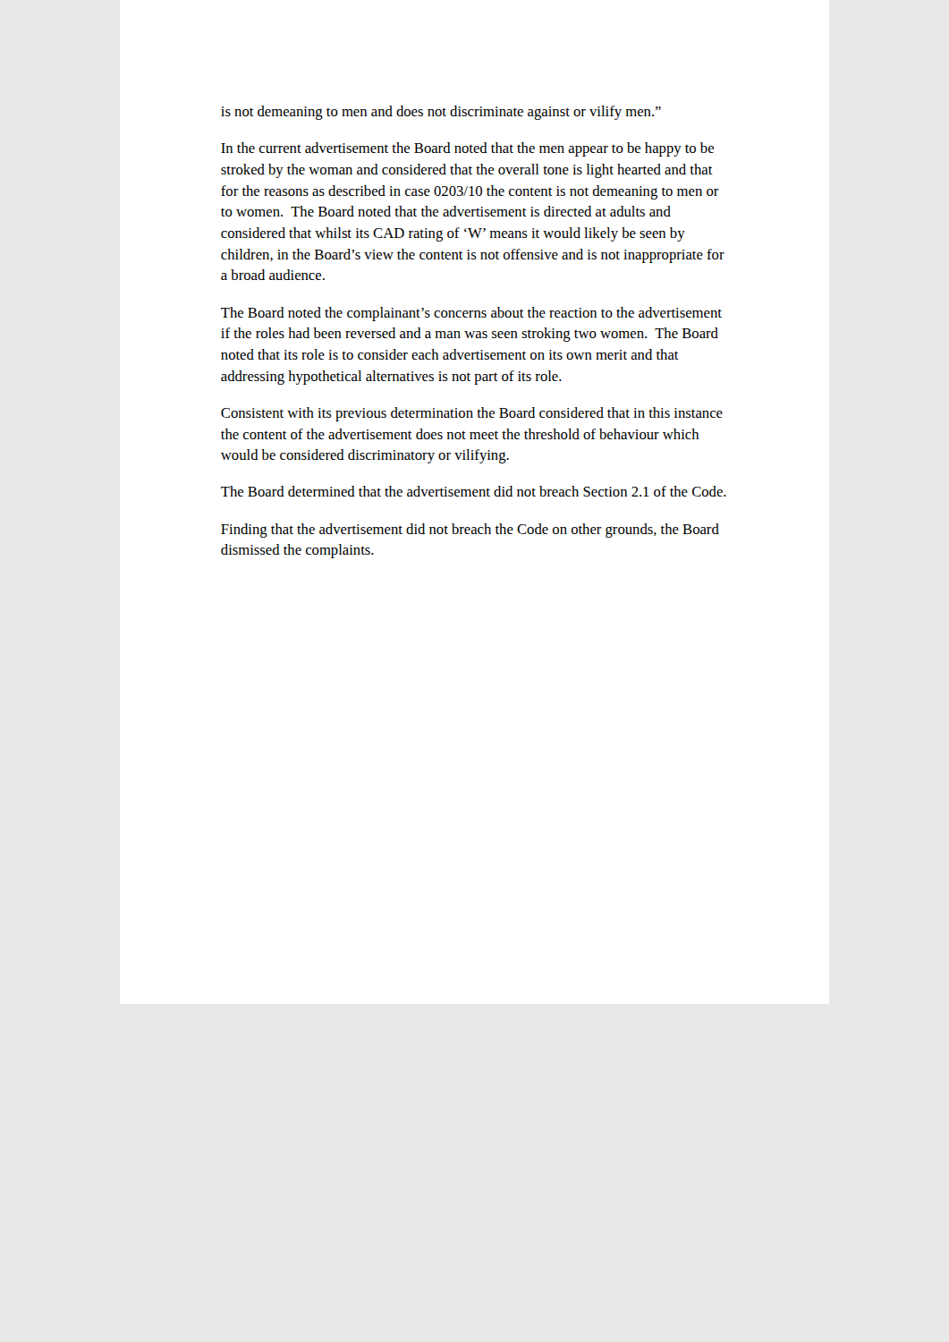is not demeaning to men and does not discriminate against or vilify men.”
In the current advertisement the Board noted that the men appear to be happy to be stroked by the woman and considered that the overall tone is light hearted and that for the reasons as described in case 0203/10 the content is not demeaning to men or to women. The Board noted that the advertisement is directed at adults and considered that whilst its CAD rating of ‘W’ means it would likely be seen by children, in the Board’s view the content is not offensive and is not inappropriate for a broad audience.
The Board noted the complainant’s concerns about the reaction to the advertisement if the roles had been reversed and a man was seen stroking two women. The Board noted that its role is to consider each advertisement on its own merit and that addressing hypothetical alternatives is not part of its role.
Consistent with its previous determination the Board considered that in this instance the content of the advertisement does not meet the threshold of behaviour which would be considered discriminatory or vilifying.
The Board determined that the advertisement did not breach Section 2.1 of the Code.
Finding that the advertisement did not breach the Code on other grounds, the Board dismissed the complaints.